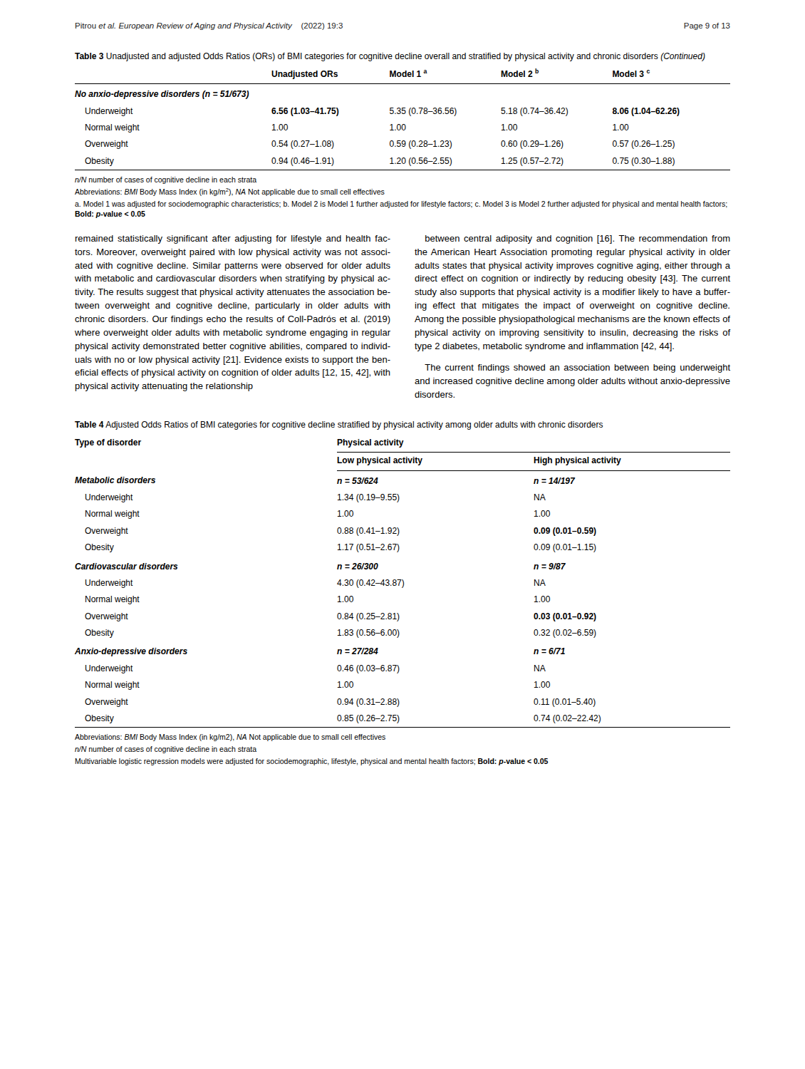Pitrou et al. European Review of Aging and Physical Activity (2022) 19:3
Page 9 of 13
Table 3 Unadjusted and adjusted Odds Ratios (ORs) of BMI categories for cognitive decline overall and stratified by physical activity and chronic disorders (Continued)
| | Unadjusted ORs | Model 1 a | Model 2 b | Model 3 c |
| --- | --- | --- | --- | --- |
| No anxio-depressive disorders (n = 51/673) |
| Underweight | 6.56 (1.03–41.75) | 5.35 (0.78–36.56) | 5.18 (0.74–36.42) | 8.06 (1.04–62.26) |
| Normal weight | 1.00 | 1.00 | 1.00 | 1.00 |
| Overweight | 0.54 (0.27–1.08) | 0.59 (0.28–1.23) | 0.60 (0.29–1.26) | 0.57 (0.26–1.25) |
| Obesity | 0.94 (0.46–1.91) | 1.20 (0.56–2.55) | 1.25 (0.57–2.72) | 0.75 (0.30–1.88) |
n/N number of cases of cognitive decline in each strata
Abbreviations: BMI Body Mass Index (in kg/m2), NA Not applicable due to small cell effectives
a. Model 1 was adjusted for sociodemographic characteristics; b. Model 2 is Model 1 further adjusted for lifestyle factors; c. Model 3 is Model 2 further adjusted for physical and mental health factors; Bold: p-value < 0.05
remained statistically significant after adjusting for lifestyle and health factors. Moreover, overweight paired with low physical activity was not associated with cognitive decline. Similar patterns were observed for older adults with metabolic and cardiovascular disorders when stratifying by physical activity. The results suggest that physical activity attenuates the association between overweight and cognitive decline, particularly in older adults with chronic disorders. Our findings echo the results of Coll-Padrós et al. (2019) where overweight older adults with metabolic syndrome engaging in regular physical activity demonstrated better cognitive abilities, compared to individuals with no or low physical activity [21]. Evidence exists to support the beneficial effects of physical activity on cognition of older adults [12, 15, 42], with physical activity attenuating the relationship
between central adiposity and cognition [16]. The recommendation from the American Heart Association promoting regular physical activity in older adults states that physical activity improves cognitive aging, either through a direct effect on cognition or indirectly by reducing obesity [43]. The current study also supports that physical activity is a modifier likely to have a buffering effect that mitigates the impact of overweight on cognitive decline. Among the possible physiopathological mechanisms are the known effects of physical activity on improving sensitivity to insulin, decreasing the risks of type 2 diabetes, metabolic syndrome and inflammation [42, 44].
The current findings showed an association between being underweight and increased cognitive decline among older adults without anxio-depressive disorders.
Table 4 Adjusted Odds Ratios of BMI categories for cognitive decline stratified by physical activity among older adults with chronic disorders
| Type of disorder | Physical activity |
| --- | --- |
| Low physical activity | High physical activity |
| Metabolic disorders | n = 53/624 | n = 14/197 |
| Underweight | 1.34 (0.19–9.55) | NA |
| Normal weight | 1.00 | 1.00 |
| Overweight | 0.88 (0.41–1.92) | 0.09 (0.01–0.59) |
| Obesity | 1.17 (0.51–2.67) | 0.09 (0.01–1.15) |
| Cardiovascular disorders | n = 26/300 | n = 9/87 |
| Underweight | 4.30 (0.42–43.87) | NA |
| Normal weight | 1.00 | 1.00 |
| Overweight | 0.84 (0.25–2.81) | 0.03 (0.01–0.92) |
| Obesity | 1.83 (0.56–6.00) | 0.32 (0.02–6.59) |
| Anxio-depressive disorders | n = 27/284 | n = 6/71 |
| Underweight | 0.46 (0.03–6.87) | NA |
| Normal weight | 1.00 | 1.00 |
| Overweight | 0.94 (0.31–2.88) | 0.11 (0.01–5.40) |
| Obesity | 0.85 (0.26–2.75) | 0.74 (0.02–22.42) |
Abbreviations: BMI Body Mass Index (in kg/m2), NA Not applicable due to small cell effectives
n/N number of cases of cognitive decline in each strata
Multivariable logistic regression models were adjusted for sociodemographic, lifestyle, physical and mental health factors; Bold: p-value < 0.05